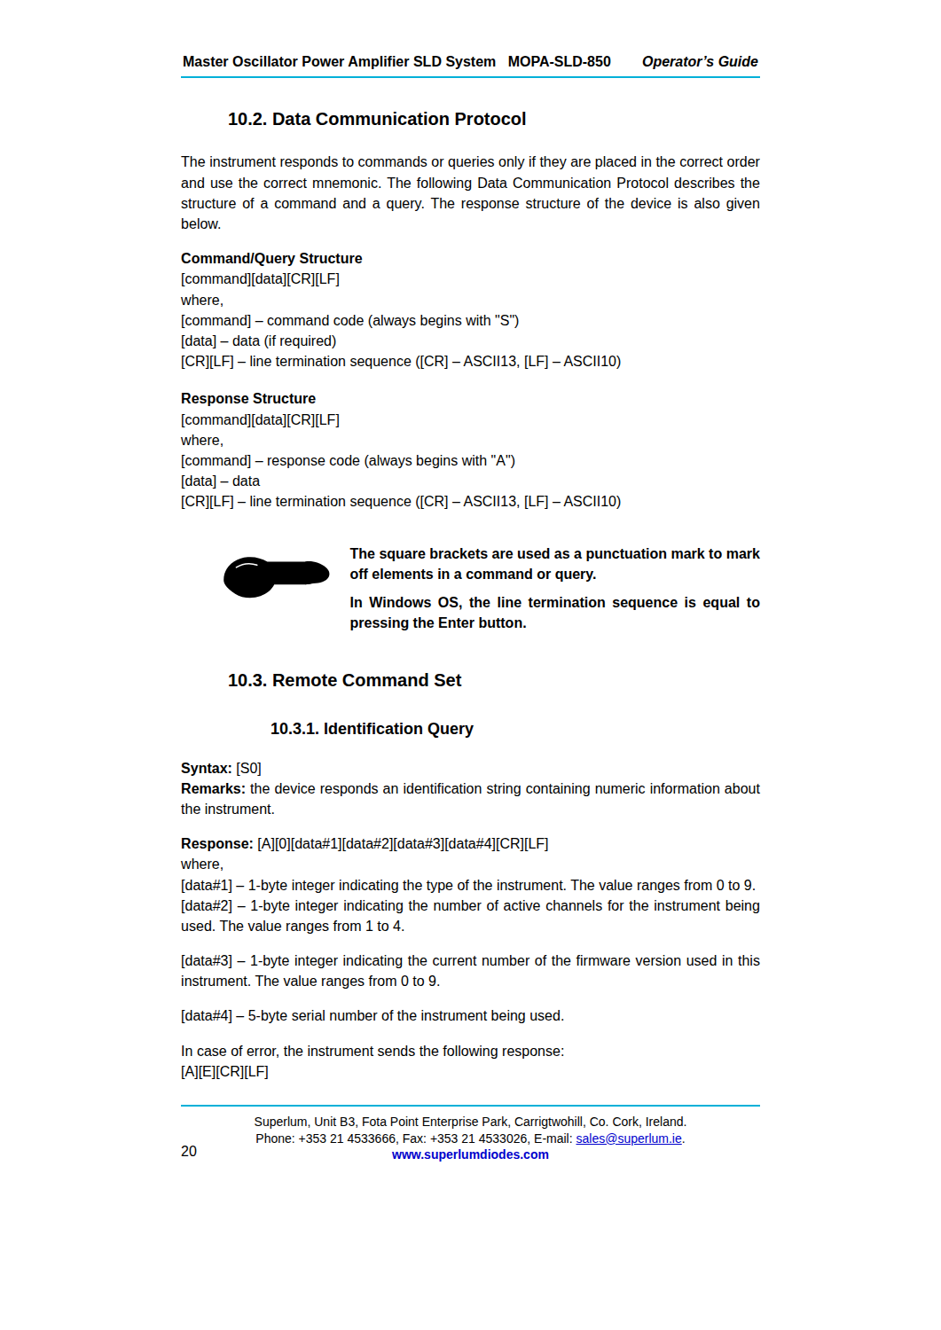Master Oscillator Power Amplifier SLD System MOPA-SLD-850 Operator’s Guide
10.2. Data Communication Protocol
The instrument responds to commands or queries only if they are placed in the correct order and use the correct mnemonic. The following Data Communication Protocol describes the structure of a command and a query. The response structure of the device is also given below.
Command/Query Structure
[command][data][CR][LF]
where,
[command] – command code (always begins with "S")
[data] – data (if required)
[CR][LF] – line termination sequence ([CR] – ASCII13, [LF] – ASCII10)
Response Structure
[command][data][CR][LF]
where,
[command] – response code (always begins with "A")
[data] – data
[CR][LF] – line termination sequence ([CR] – ASCII13, [LF] – ASCII10)
The square brackets are used as a punctuation mark to mark off elements in a command or query.
In Windows OS, the line termination sequence is equal to pressing the Enter button.
10.3. Remote Command Set
10.3.1. Identification Query
Syntax: [S0]
Remarks: the device responds an identification string containing numeric information about the instrument.
Response: [A][0][data#1][data#2][data#3][data#4][CR][LF]
where,
[data#1] – 1-byte integer indicating the type of the instrument. The value ranges from 0 to 9.
[data#2] – 1-byte integer indicating the number of active channels for the instrument being used. The value ranges from 1 to 4.
[data#3] – 1-byte integer indicating the current number of the firmware version used in this instrument. The value ranges from 0 to 9.
[data#4] – 5-byte serial number of the instrument being used.
In case of error, the instrument sends the following response:
[A][E][CR][LF]
20
Superlum, Unit B3, Fota Point Enterprise Park, Carrigtwohill, Co. Cork, Ireland.
Phone: +353 21 4533666, Fax: +353 21 4533026, E-mail: sales@superlum.ie.
www.superlumdiodes.com